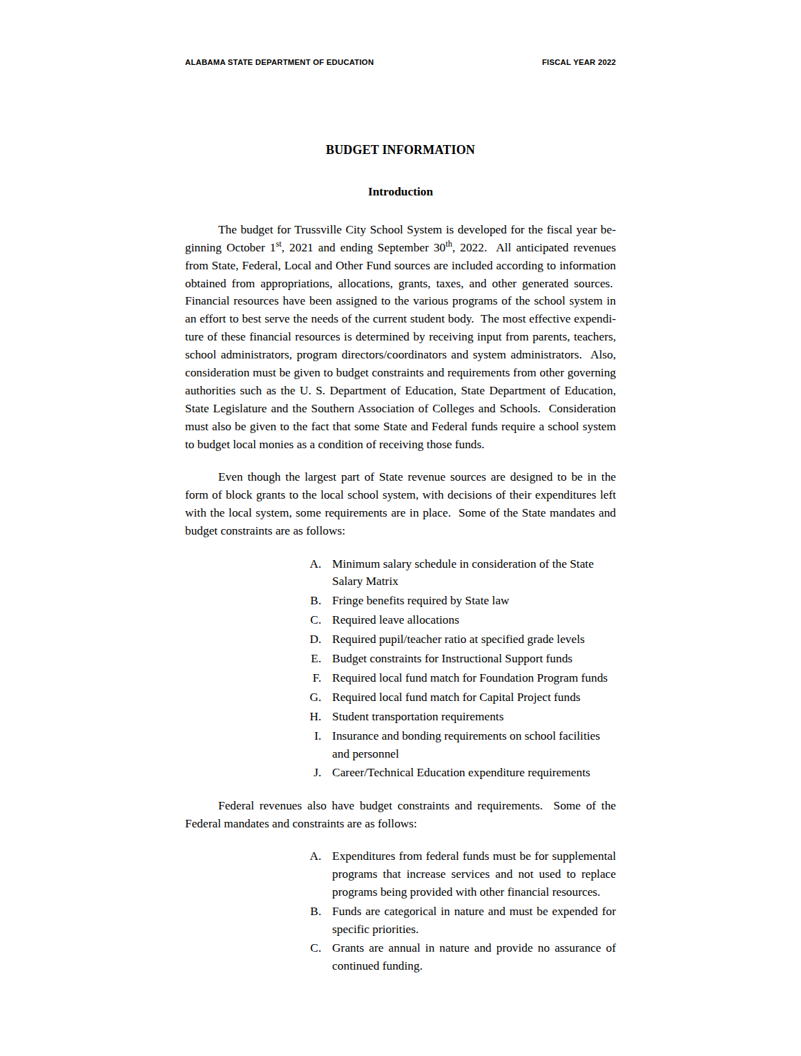ALABAMA STATE DEPARTMENT OF EDUCATION FISCAL YEAR 2022
BUDGET INFORMATION
Introduction
The budget for Trussville City School System is developed for the fiscal year beginning October 1st, 2021 and ending September 30th, 2022. All anticipated revenues from State, Federal, Local and Other Fund sources are included according to information obtained from appropriations, allocations, grants, taxes, and other generated sources. Financial resources have been assigned to the various programs of the school system in an effort to best serve the needs of the current student body. The most effective expenditure of these financial resources is determined by receiving input from parents, teachers, school administrators, program directors/coordinators and system administrators. Also, consideration must be given to budget constraints and requirements from other governing authorities such as the U. S. Department of Education, State Department of Education, State Legislature and the Southern Association of Colleges and Schools. Consideration must also be given to the fact that some State and Federal funds require a school system to budget local monies as a condition of receiving those funds.
Even though the largest part of State revenue sources are designed to be in the form of block grants to the local school system, with decisions of their expenditures left with the local system, some requirements are in place. Some of the State mandates and budget constraints are as follows:
Minimum salary schedule in consideration of the State Salary Matrix
Fringe benefits required by State law
Required leave allocations
Required pupil/teacher ratio at specified grade levels
Budget constraints for Instructional Support funds
Required local fund match for Foundation Program funds
Required local fund match for Capital Project funds
Student transportation requirements
Insurance and bonding requirements on school facilities and personnel
Career/Technical Education expenditure requirements
Federal revenues also have budget constraints and requirements. Some of the Federal mandates and constraints are as follows:
Expenditures from federal funds must be for supplemental programs that increase services and not used to replace programs being provided with other financial resources.
Funds are categorical in nature and must be expended for specific priorities.
Grants are annual in nature and provide no assurance of continued funding.